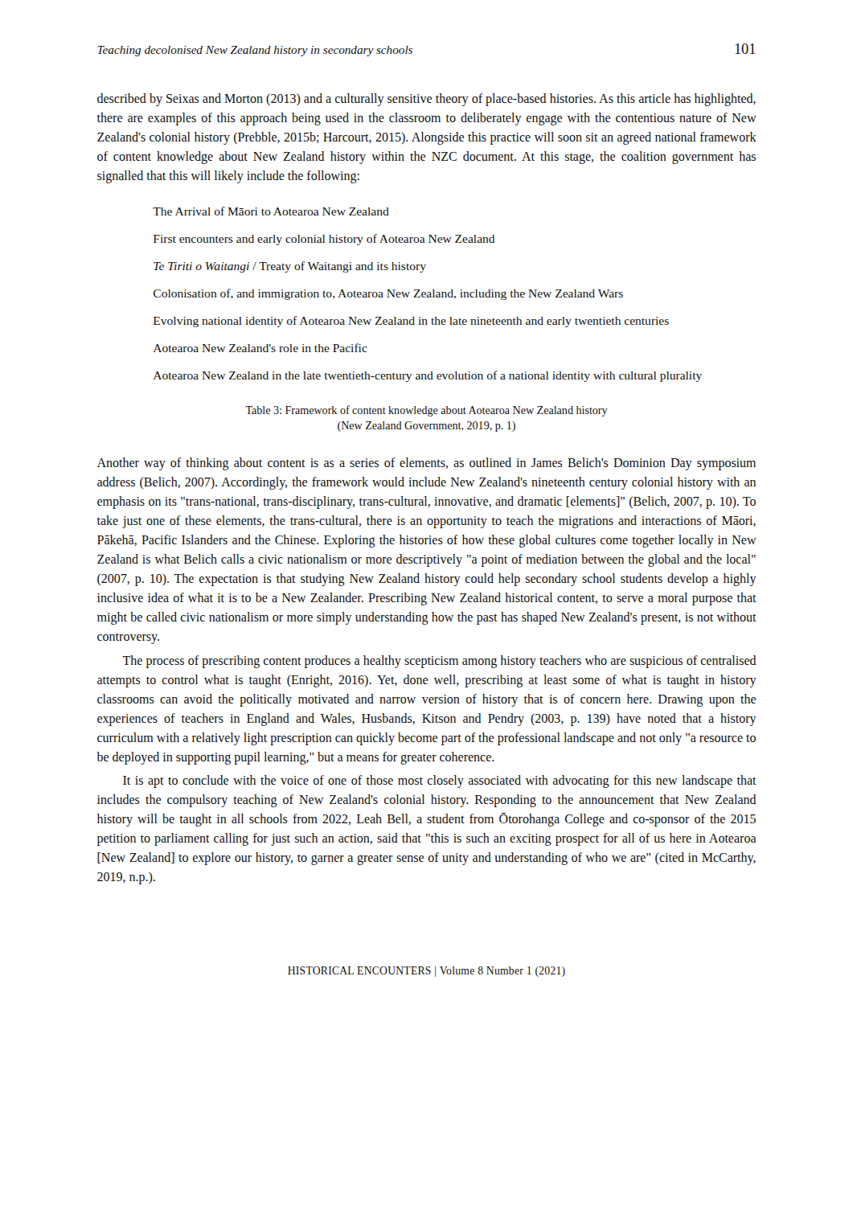Teaching decolonised New Zealand history in secondary schools 101
described by Seixas and Morton (2013) and a culturally sensitive theory of place-based histories. As this article has highlighted, there are examples of this approach being used in the classroom to deliberately engage with the contentious nature of New Zealand's colonial history (Prebble, 2015b; Harcourt, 2015). Alongside this practice will soon sit an agreed national framework of content knowledge about New Zealand history within the NZC document. At this stage, the coalition government has signalled that this will likely include the following:
The Arrival of Māori to Aotearoa New Zealand
First encounters and early colonial history of Aotearoa New Zealand
Te Tiriti o Waitangi / Treaty of Waitangi and its history
Colonisation of, and immigration to, Aotearoa New Zealand, including the New Zealand Wars
Evolving national identity of Aotearoa New Zealand in the late nineteenth and early twentieth centuries
Aotearoa New Zealand's role in the Pacific
Aotearoa New Zealand in the late twentieth-century and evolution of a national identity with cultural plurality
Table 3: Framework of content knowledge about Aotearoa New Zealand history
(New Zealand Government, 2019, p. 1)
Another way of thinking about content is as a series of elements, as outlined in James Belich's Dominion Day symposium address (Belich, 2007). Accordingly, the framework would include New Zealand's nineteenth century colonial history with an emphasis on its "trans-national, trans-disciplinary, trans-cultural, innovative, and dramatic [elements]" (Belich, 2007, p. 10). To take just one of these elements, the trans-cultural, there is an opportunity to teach the migrations and interactions of Māori, Pākehā, Pacific Islanders and the Chinese. Exploring the histories of how these global cultures come together locally in New Zealand is what Belich calls a civic nationalism or more descriptively "a point of mediation between the global and the local" (2007, p. 10). The expectation is that studying New Zealand history could help secondary school students develop a highly inclusive idea of what it is to be a New Zealander. Prescribing New Zealand historical content, to serve a moral purpose that might be called civic nationalism or more simply understanding how the past has shaped New Zealand's present, is not without controversy.
The process of prescribing content produces a healthy scepticism among history teachers who are suspicious of centralised attempts to control what is taught (Enright, 2016). Yet, done well, prescribing at least some of what is taught in history classrooms can avoid the politically motivated and narrow version of history that is of concern here. Drawing upon the experiences of teachers in England and Wales, Husbands, Kitson and Pendry (2003, p. 139) have noted that a history curriculum with a relatively light prescription can quickly become part of the professional landscape and not only "a resource to be deployed in supporting pupil learning," but a means for greater coherence.
It is apt to conclude with the voice of one of those most closely associated with advocating for this new landscape that includes the compulsory teaching of New Zealand's colonial history. Responding to the announcement that New Zealand history will be taught in all schools from 2022, Leah Bell, a student from Ōtorohanga College and co-sponsor of the 2015 petition to parliament calling for just such an action, said that "this is such an exciting prospect for all of us here in Aotearoa [New Zealand] to explore our history, to garner a greater sense of unity and understanding of who we are" (cited in McCarthy, 2019, n.p.).
HISTORICAL ENCOUNTERS | Volume 8 Number 1 (2021)